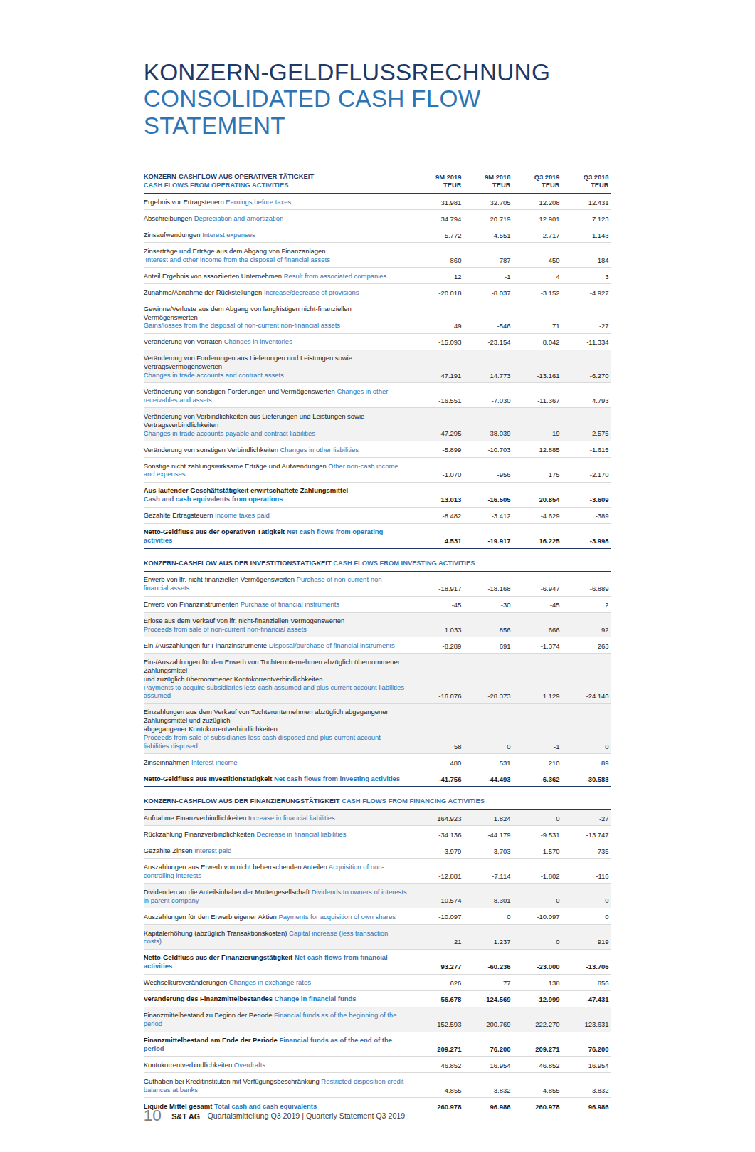KONZERN-GELDFLUSSRECHNUNG CONSOLIDATED CASH FLOW STATEMENT
| KONZERN-CASHFLOW AUS OPERATIVER TÄTIGKEIT CASH FLOWS FROM OPERATING ACTIVITIES | 9M 2019 TEUR | 9M 2018 TEUR | Q3 2019 TEUR | Q3 2018 TEUR |
| --- | --- | --- | --- | --- |
| Ergebnis vor Ertragsteuern Earnings before taxes | 31.981 | 32.705 | 12.208 | 12.431 |
| Abschreibungen Depreciation and amortization | 34.794 | 20.719 | 12.901 | 7.123 |
| Zinsaufwendungen Interest expenses | 5.772 | 4.551 | 2.717 | 1.143 |
| Zinserträge und Erträge aus dem Abgang von Finanzanlagen Interest and other income from the disposal of financial assets | -860 | -787 | -450 | -184 |
| Anteil Ergebnis von assoziierten Unternehmen Result from associated companies | 12 | -1 | 4 | 3 |
| Zunahme/Abnahme der Rückstellungen Increase/decrease of provisions | -20.018 | -8.037 | -3.152 | -4.927 |
| Gewinne/Verluste aus dem Abgang von langfristigen nicht-finanziellen Vermögenswerten Gains/losses from the disposal of non-current non-financial assets | 49 | -546 | 71 | -27 |
| Veränderung von Vorräten Changes in inventories | -15.093 | -23.154 | 8.042 | -11.334 |
| Veränderung von Forderungen aus Lieferungen und Leistungen sowie Vertragsvermögenswerten Changes in trade accounts and contract assets | 47.191 | 14.773 | -13.161 | -6.270 |
| Veränderung von sonstigen Forderungen und Vermögenswerten Changes in other receivables and assets | -16.551 | -7.030 | -11.367 | 4.793 |
| Veränderung von Verbindlichkeiten aus Lieferungen und Leistungen sowie Vertragsverbindlichkeiten Changes in trade accounts payable and contract liabilities | -47.295 | -38.039 | -19 | -2.575 |
| Veränderung von sonstigen Verbindlichkeiten Changes in other liabilities | -5.899 | -10.703 | 12.885 | -1.615 |
| Sonstige nicht zahlungswirksame Erträge und Aufwendungen Other non-cash income and expenses | -1.070 | -956 | 175 | -2.170 |
| Aus laufender Geschäftstätigkeit erwirtschaftete Zahlungsmittel Cash and cash equivalents from operations | 13.013 | -16.505 | 20.854 | -3.609 |
| Gezahlte Ertragsteuern Income taxes paid | -8.482 | -3.412 | -4.629 | -389 |
| Netto-Geldfluss aus der operativen Tätigkeit Net cash flows from operating activities | 4.531 | -19.917 | 16.225 | -3.998 |
| KONZERN-CASHFLOW AUS DER INVESTITIONSTÄTIGKEIT CASH FLOWS FROM INVESTING ACTIVITIES |
| Erwerb von lfr. nicht-finanziellen Vermögenswerten Purchase of non-current non-financial assets | -18.917 | -18.168 | -6.947 | -6.889 |
| Erwerb von Finanzinstrumenten Purchase of financial instruments | -45 | -30 | -45 | 2 |
| Erlöse aus dem Verkauf von lfr. nicht-finanziellen Vermögenswerten Proceeds from sale of non-current non-financial assets | 1.033 | 856 | 666 | 92 |
| Ein-/Auszahlungen für Finanzinstrumente Disposal/purchase of financial instruments | -8.289 | 691 | -1.374 | 263 |
| Ein-/Auszahlungen für den Erwerb von Tochterunternehmen abzüglich übernommener Zahlungsmittel und zuzüglich übernommener Kontokorrentverbindlichkeiten Payments to acquire subsidiaries less cash assumed and plus current account liabilities assumed | -16.076 | -28.373 | 1.129 | -24.140 |
| Einzahlungen aus dem Verkauf von Tochterunternehmen abzüglich abgegangener Zahlungsmittel und zuzüglich abgegangener Kontokorrentverbindlichkeiten Proceeds from sale of subsidiaries less cash disposed and plus current account liabilities disposed | 58 | 0 | -1 | 0 |
| Zinseinnahmen Interest income | 480 | 531 | 210 | 89 |
| Netto-Geldfluss aus Investitionstätigkeit Net cash flows from investing activities | -41.756 | -44.493 | -6.362 | -30.583 |
| KONZERN-CASHFLOW AUS DER FINANZIERUNGSTÄTIGKEIT CASH FLOWS FROM FINANCING ACTIVITIES |
| Aufnahme Finanzverbindlichkeiten Increase in financial liabilities | 164.923 | 1.824 | 0 | -27 |
| Rückzahlung Finanzverbindlichkeiten Decrease in financial liabilities | -34.136 | -44.179 | -9.531 | -13.747 |
| Gezahlte Zinsen Interest paid | -3.979 | -3.703 | -1.570 | -735 |
| Auszahlungen aus Erwerb von nicht beherrschenden Anteilen Acquisition of non-controlling interests | -12.881 | -7.114 | -1.802 | -116 |
| Dividenden an die Anteilsinhaber der Muttergesellschaft Dividends to owners of interests in parent company | -10.574 | -8.301 | 0 | 0 |
| Auszahlungen für den Erwerb eigener Aktien Payments for acquisition of own shares | -10.097 | 0 | -10.097 | 0 |
| Kapitalerhöhung (abzüglich Transaktionskosten) Capital increase (less transaction costs) | 21 | 1.237 | 0 | 919 |
| Netto-Geldfluss aus der Finanzierungstätigkeit Net cash flows from financial activities | 93.277 | -60.236 | -23.000 | -13.706 |
| Wechselkursveränderungen Changes in exchange rates | 626 | 77 | 138 | 856 |
| Veränderung des Finanzmittelbestandes Change in financial funds | 56.678 | -124.569 | -12.999 | -47.431 |
| Finanzmittelbestand zu Beginn der Periode Financial funds as of the beginning of the period | 152.593 | 200.769 | 222.270 | 123.631 |
| Finanzmittelbestand am Ende der Periode Financial funds as of the end of the period | 209.271 | 76.200 | 209.271 | 76.200 |
| Kontokorrentverbindlichkeiten Overdrafts | 46.852 | 16.954 | 46.852 | 16.954 |
| Guthaben bei Kreditinstituten mit Verfügungsbeschränkung Restricted-disposition credit balances at banks | 4.855 | 3.832 | 4.855 | 3.832 |
| Liquide Mittel gesamt Total cash and cash equivalents | 260.978 | 96.986 | 260.978 | 96.986 |
10 S&T AG Quartalsmitteilung Q3 2019 | Quarterly Statement Q3 2019